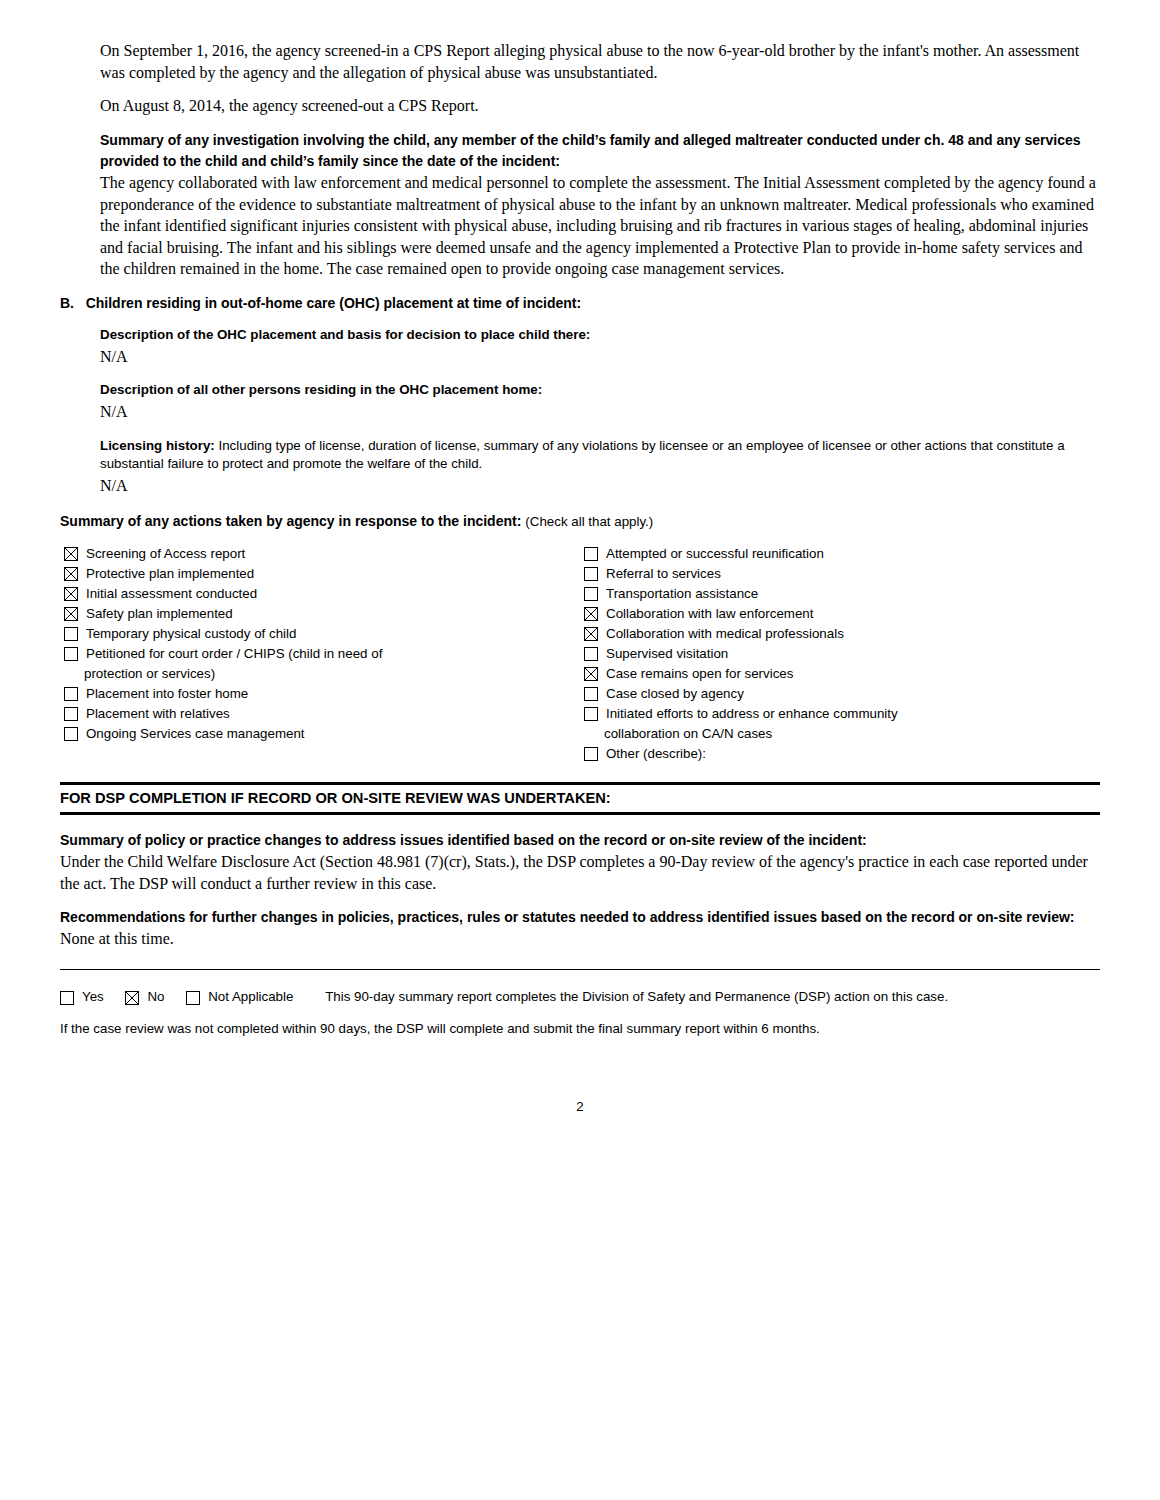On September 1, 2016, the agency screened-in a CPS Report alleging physical abuse to the now 6-year-old brother by the infant's mother. An assessment was completed by the agency and the allegation of physical abuse was unsubstantiated.
On August 8, 2014, the agency screened-out a CPS Report.
Summary of any investigation involving the child, any member of the child’s family and alleged maltreater conducted under ch. 48 and any services provided to the child and child’s family since the date of the incident:
The agency collaborated with law enforcement and medical personnel to complete the assessment. The Initial Assessment completed by the agency found a preponderance of the evidence to substantiate maltreatment of physical abuse to the infant by an unknown maltreater. Medical professionals who examined the infant identified significant injuries consistent with physical abuse, including bruising and rib fractures in various stages of healing, abdominal injuries and facial bruising. The infant and his siblings were deemed unsafe and the agency implemented a Protective Plan to provide in-home safety services and the children remained in the home. The case remained open to provide ongoing case management services.
B. Children residing in out-of-home care (OHC) placement at time of incident:
Description of the OHC placement and basis for decision to place child there:
N/A
Description of all other persons residing in the OHC placement home:
N/A
Licensing history: Including type of license, duration of license, summary of any violations by licensee or an employee of licensee or other actions that constitute a substantial failure to protect and promote the welfare of the child.
N/A
Summary of any actions taken by agency in response to the incident: (Check all that apply.)
| Screening of Access report | Attempted or successful reunification |
| Protective plan implemented | Referral to services |
| Initial assessment conducted | Transportation assistance |
| Safety plan implemented | Collaboration with law enforcement |
| Temporary physical custody of child | Collaboration with medical professionals |
| Petitioned for court order / CHIPS (child in need of | Supervised visitation |
| protection or services) | Case remains open for services |
| Placement into foster home | Case closed by agency |
| Placement with relatives | Initiated efforts to address or enhance community |
| Ongoing Services case management | collaboration on CA/N cases |
| | Other (describe): |
FOR DSP COMPLETION IF RECORD OR ON-SITE REVIEW WAS UNDERTAKEN:
Summary of policy or practice changes to address issues identified based on the record or on-site review of the incident:
Under the Child Welfare Disclosure Act (Section 48.981 (7)(cr), Stats.), the DSP completes a 90-Day review of the agency's practice in each case reported under the act. The DSP will conduct a further review in this case.
Recommendations for further changes in policies, practices, rules or statutes needed to address identified issues based on the record or on-site review:
None at this time.
Yes No Not Applicable This 90-day summary report completes the Division of Safety and Permanence (DSP) action on this case.
If the case review was not completed within 90 days, the DSP will complete and submit the final summary report within 6 months.
2